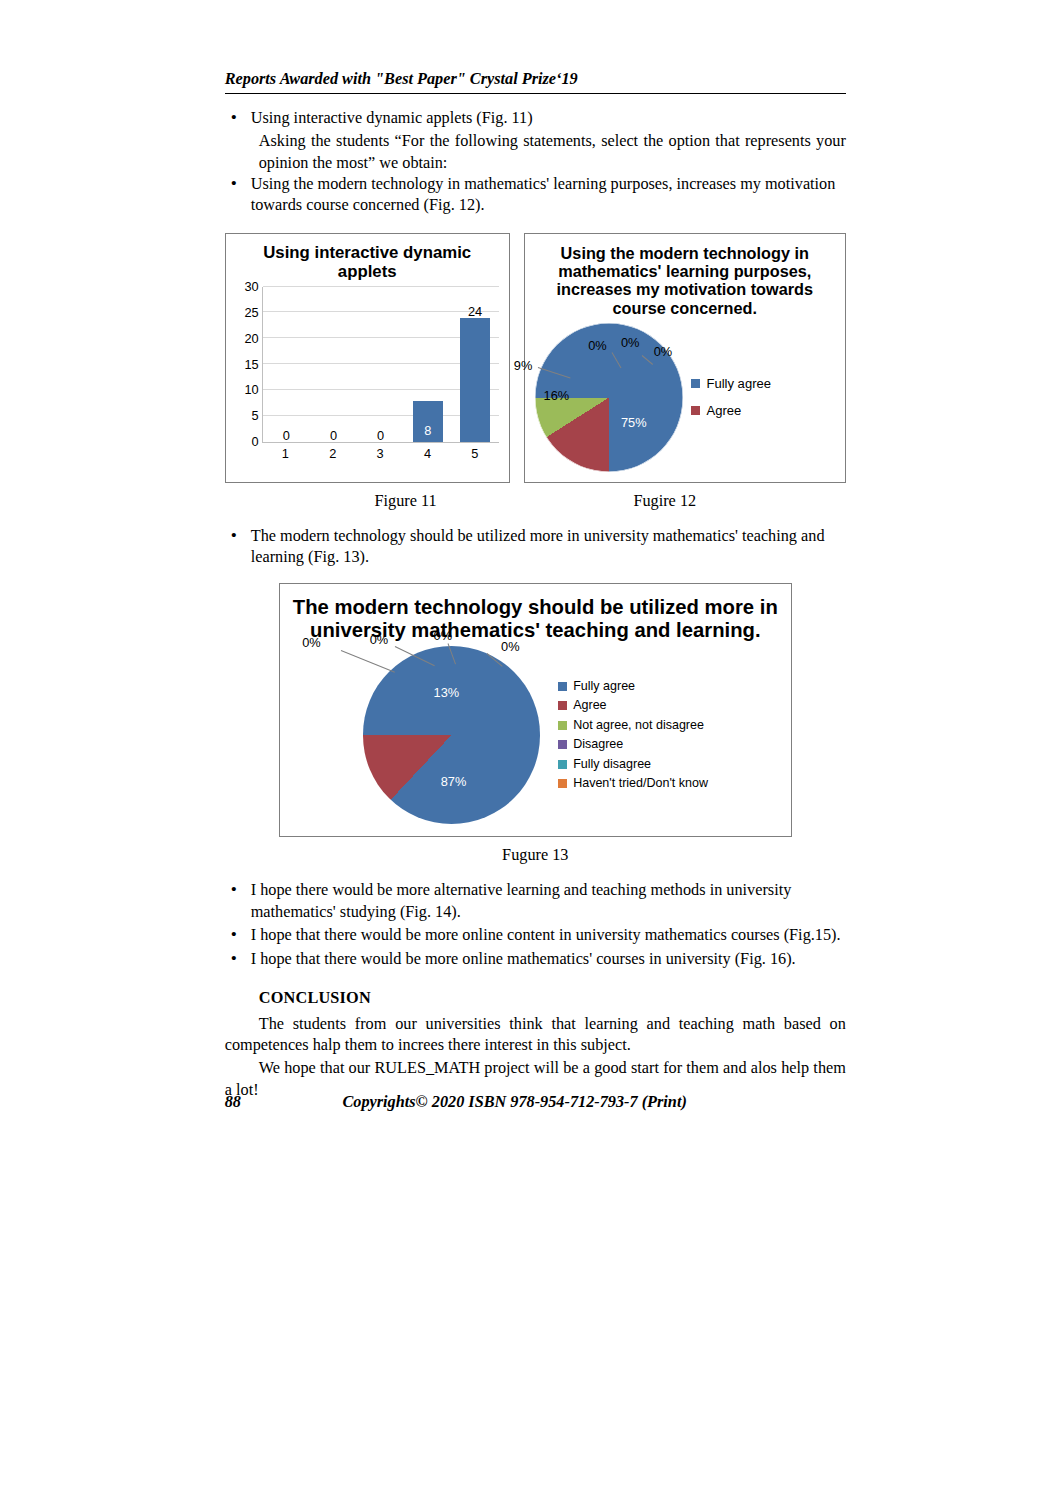Reports Awarded with "Best Paper" Crystal Prize‘19
Using interactive dynamic applets (Fig. 11)
Asking the students “For the following statements, select the option that represents your opinion the most” we obtain:
Using the modern technology in mathematics' learning purposes, increases my motivation towards course concerned (Fig. 12).
Using interactive dynamic applets
30 25 20 15 10 5 0
0
0
0
8
24
12345
Using the modern technology in mathematics' learning purposes, increases my motivation towards course concerned.
75%
16%
9%
0%
0%
0%
Fully agree
Agree
Figure 11
Fugire 12
The modern technology should be utilized more in university mathematics' teaching and learning (Fig. 13).
The modern technology should be utilized more in university mathematics' teaching and learning.
87%
13%
0%
0%
0%
0%
Fully agree
Agree
Not agree, not disagree
Disagree
Fully disagree
Haven't tried/Don't know
Fugure 13
I hope there would be more alternative learning and teaching methods in university mathematics' studying (Fig. 14).
I hope that there would be more online content in university mathematics courses (Fig.15).
I hope that there would be more online mathematics' courses in university (Fig. 16).
CONCLUSION
The students from our universities think that learning and teaching math based on competences halp them to increes there interest in this subject.
We hope that our RULES_MATH project will be a good start for them and alos help them a lot!
88
Copyrights© 2020 ISBN 978-954-712-793-7 (Print)